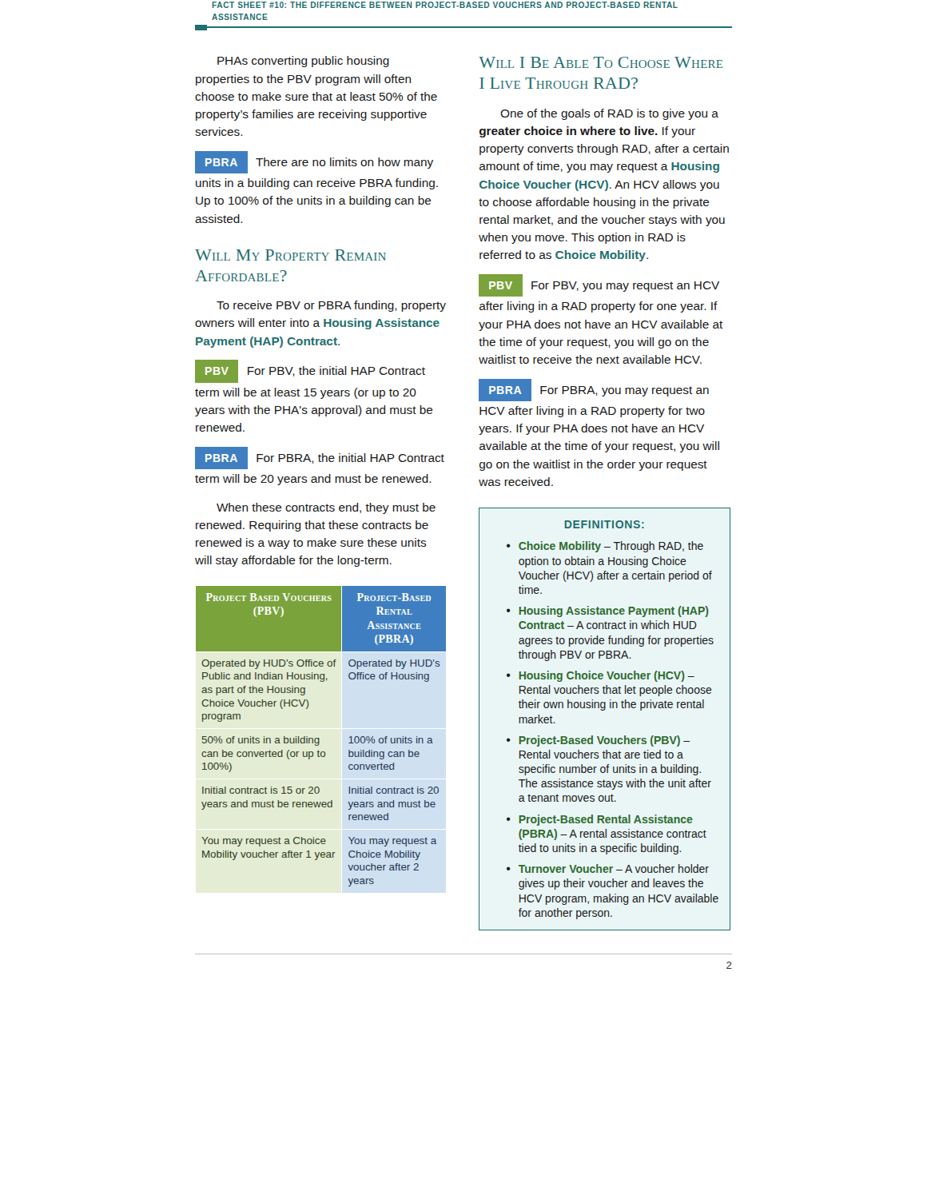Fact Sheet #10: The Difference Between Project-Based Vouchers and Project-Based Rental Assistance
PHAs converting public housing properties to the PBV program will often choose to make sure that at least 50% of the property’s families are receiving supportive services.
PBRA There are no limits on how many units in a building can receive PBRA funding. Up to 100% of the units in a building can be assisted.
Will My Property Remain Affordable?
To receive PBV or PBRA funding, property owners will enter into a Housing Assistance Payment (HAP) Contract.
PBV For PBV, the initial HAP Contract term will be at least 15 years (or up to 20 years with the PHA's approval) and must be renewed.
PBRA For PBRA, the initial HAP Contract term will be 20 years and must be renewed.
When these contracts end, they must be renewed. Requiring that these contracts be renewed is a way to make sure these units will stay affordable for the long-term.
| Project Based Vouchers (PBV) | Project-Based Rental Assistance (PBRA) |
| --- | --- |
| Operated by HUD's Office of Public and Indian Housing, as part of the Housing Choice Voucher (HCV) program | Operated by HUD's Office of Housing |
| 50% of units in a building can be converted (or up to 100%) | 100% of units in a building can be converted |
| Initial contract is 15 or 20 years and must be renewed | Initial contract is 20 years and must be renewed |
| You may request a Choice Mobility voucher after 1 year | You may request a Choice Mobility voucher after 2 years |
Will I Be Able To Choose Where I Live Through RAD?
One of the goals of RAD is to give you a greater choice in where to live. If your property converts through RAD, after a certain amount of time, you may request a Housing Choice Voucher (HCV). An HCV allows you to choose affordable housing in the private rental market, and the voucher stays with you when you move. This option in RAD is referred to as Choice Mobility.
PBV For PBV, you may request an HCV after living in a RAD property for one year. If your PHA does not have an HCV available at the time of your request, you will go on the waitlist to receive the next available HCV.
PBRA For PBRA, you may request an HCV after living in a RAD property for two years. If your PHA does not have an HCV available at the time of your request, you will go on the waitlist in the order your request was received.
DEFINITIONS:
Choice Mobility – Through RAD, the option to obtain a Housing Choice Voucher (HCV) after a certain period of time.
Housing Assistance Payment (HAP) Contract – A contract in which HUD agrees to provide funding for properties through PBV or PBRA.
Housing Choice Voucher (HCV) – Rental vouchers that let people choose their own housing in the private rental market.
Project-Based Vouchers (PBV) – Rental vouchers that are tied to a specific number of units in a building. The assistance stays with the unit after a tenant moves out.
Project-Based Rental Assistance (PBRA) – A rental assistance contract tied to units in a specific building.
Turnover Voucher – A voucher holder gives up their voucher and leaves the HCV program, making an HCV available for another person.
2